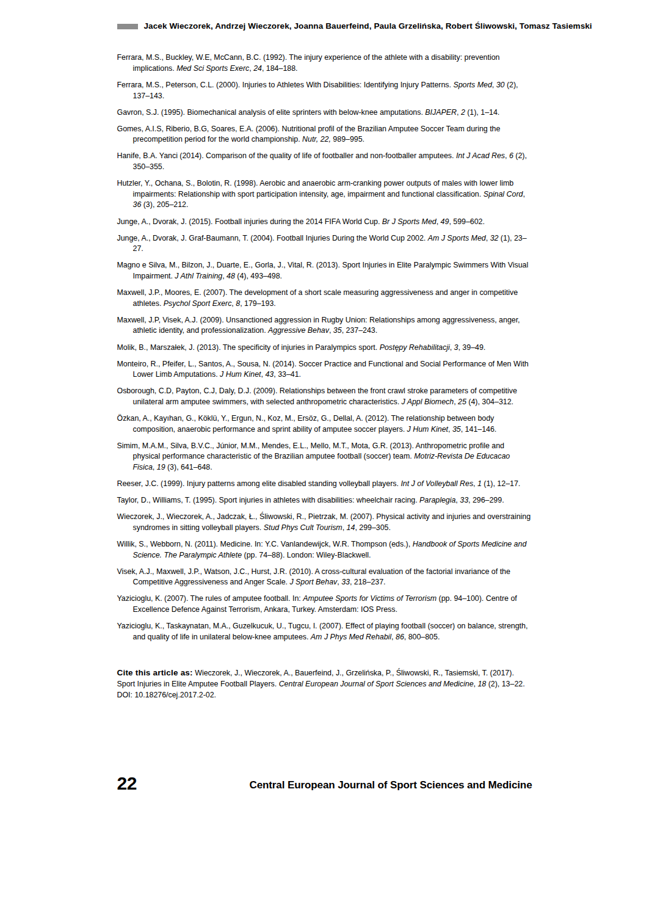Jacek Wieczorek, Andrzej Wieczorek, Joanna Bauerfeind, Paula Grzelińska, Robert Śliwowski, Tomasz Tasiemski
Ferrara, M.S., Buckley, W.E, McCann, B.C. (1992). The injury experience of the athlete with a disability: prevention implications. Med Sci Sports Exerc, 24, 184–188.
Ferrara, M.S., Peterson, C.L. (2000). Injuries to Athletes With Disabilities: Identifying Injury Patterns. Sports Med, 30 (2), 137–143.
Gavron, S.J. (1995). Biomechanical analysis of elite sprinters with below-knee amputations. BIJAPER, 2 (1), 1–14.
Gomes, A.I.S, Riberio, B.G, Soares, E.A. (2006). Nutritional profil of the Brazilian Amputee Soccer Team during the precompetition period for the world championship. Nutr, 22, 989–995.
Hanife, B.A. Yanci (2014). Comparison of the quality of life of footballer and non-footballer amputees. Int J Acad Res, 6 (2), 350–355.
Hutzler, Y., Ochana, S., Bolotin, R. (1998). Aerobic and anaerobic arm-cranking power outputs of males with lower limb impairments: Relationship with sport participation intensity, age, impairment and functional classification. Spinal Cord, 36 (3), 205–212.
Junge, A., Dvorak, J. (2015). Football injuries during the 2014 FIFA World Cup. Br J Sports Med, 49, 599–602.
Junge, A., Dvorak, J. Graf-Baumann, T. (2004). Football Injuries During the World Cup 2002. Am J Sports Med, 32 (1), 23–27.
Magno e Silva, M., Bilzon, J., Duarte, E., Gorla, J., Vital, R. (2013). Sport Injuries in Elite Paralympic Swimmers With Visual Impairment. J Athl Training, 48 (4), 493–498.
Maxwell, J.P., Moores, E. (2007). The development of a short scale measuring aggressiveness and anger in competitive athletes. Psychol Sport Exerc, 8, 179–193.
Maxwell, J.P, Visek, A.J. (2009). Unsanctioned aggression in Rugby Union: Relationships among aggressiveness, anger, athletic identity, and professionalization. Aggressive Behav, 35, 237–243.
Molik, B., Marszałek, J. (2013). The specificity of injuries in Paralympics sport. Postępy Rehabilitacji, 3, 39–49.
Monteiro, R., Pfeifer, L., Santos, A., Sousa, N. (2014). Soccer Practice and Functional and Social Performance of Men With Lower Limb Amputations. J Hum Kinet, 43, 33–41.
Osborough, C.D, Payton, C.J, Daly, D.J. (2009). Relationships between the front crawl stroke parameters of competitive unilateral arm amputee swimmers, with selected anthropometric characteristics. J Appl Biomech, 25 (4), 304–312.
Özkan, A., Kayıhan, G., Köklü, Y., Ergun, N., Koz, M., Ersöz, G., Dellal, A. (2012). The relationship between body composition, anaerobic performance and sprint ability of amputee soccer players. J Hum Kinet, 35, 141–146.
Simim, M.A.M., Silva, B.V.C., Júnior, M.M., Mendes, E.L., Mello, M.T., Mota, G.R. (2013). Anthropometric profile and physical performance characteristic of the Brazilian amputee football (soccer) team. Motriz-Revista De Educacao Fisica, 19 (3), 641–648.
Reeser, J.C. (1999). Injury patterns among elite disabled standing volleyball players. Int J of Volleyball Res, 1 (1), 12–17.
Taylor, D., Williams, T. (1995). Sport injuries in athletes with disabilities: wheelchair racing. Paraplegia, 33, 296–299.
Wieczorek, J., Wieczorek, A., Jadczak, Ł., Śliwowski, R., Pietrzak, M. (2007). Physical activity and injuries and overstraining syndromes in sitting volleyball players. Stud Phys Cult Tourism, 14, 299–305.
Willik, S., Webborn, N. (2011). Medicine. In: Y.C. Vanlandewijck, W.R. Thompson (eds.), Handbook of Sports Medicine and Science. The Paralympic Athlete (pp. 74–88). London: Wiley-Blackwell.
Visek, A.J., Maxwell, J.P., Watson, J.C., Hurst, J.R. (2010). A cross-cultural evaluation of the factorial invariance of the Competitive Aggressiveness and Anger Scale. J Sport Behav, 33, 218–237.
Yazicioglu, K. (2007). The rules of amputee football. In: Amputee Sports for Victims of Terrorism (pp. 94–100). Centre of Excellence Defence Against Terrorism, Ankara, Turkey. Amsterdam: IOS Press.
Yazicioglu, K., Taskaynatan, M.A., Guzelkucuk, U., Tugcu, I. (2007). Effect of playing football (soccer) on balance, strength, and quality of life in unilateral below-knee amputees. Am J Phys Med Rehabil, 86, 800–805.
Cite this article as: Wieczorek, J., Wieczorek, A., Bauerfeind, J., Grzelińska, P., Śliwowski, R., Tasiemski, T. (2017). Sport Injuries in Elite Amputee Football Players. Central European Journal of Sport Sciences and Medicine, 18 (2), 13–22. DOI: 10.18276/cej.2017.2-02.
22
Central European Journal of Sport Sciences and Medicine